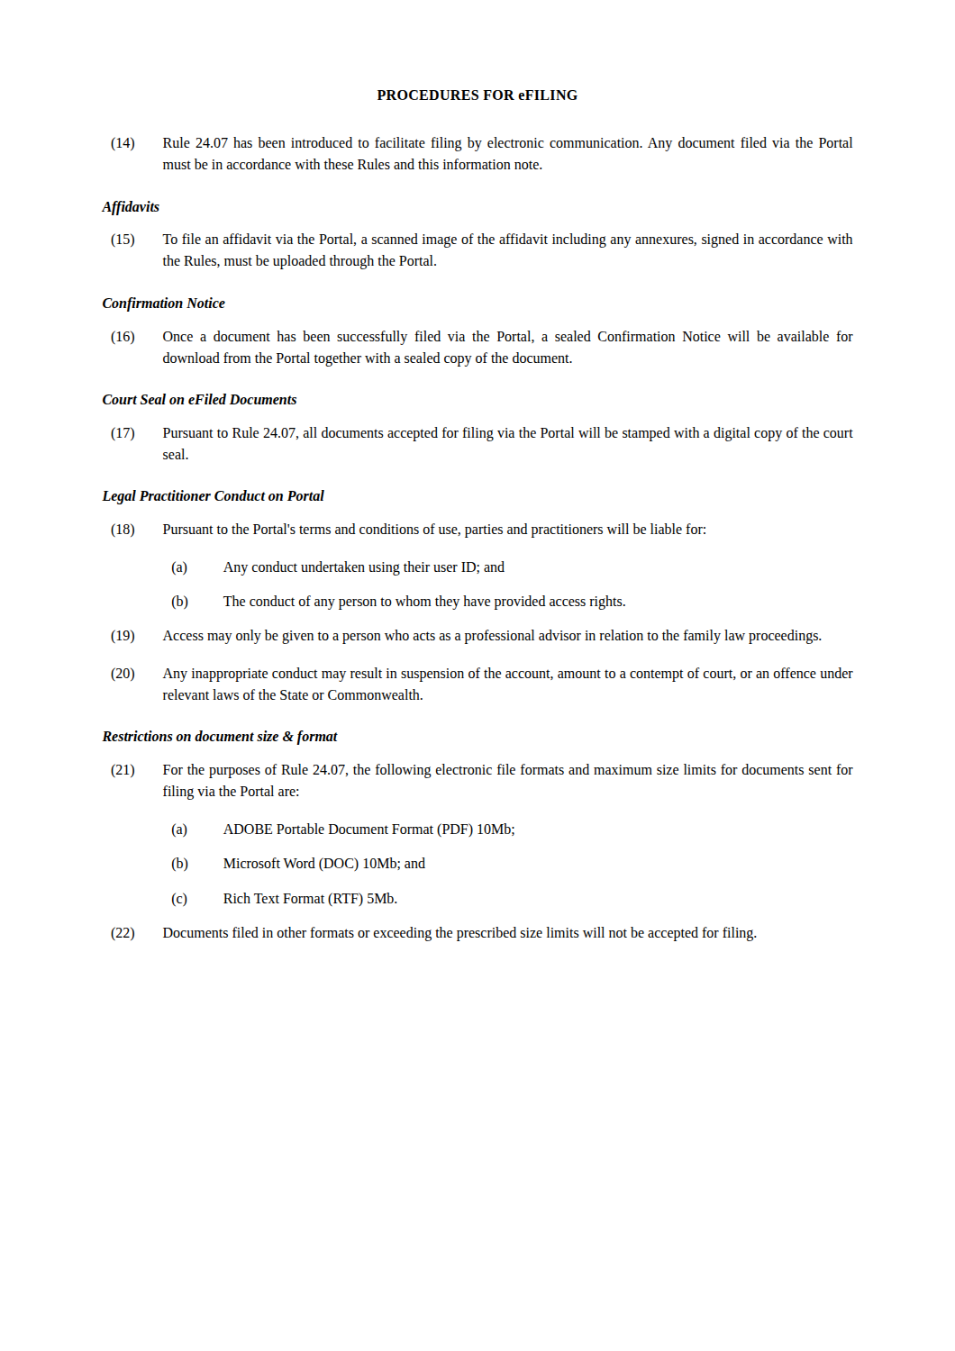PROCEDURES FOR eFILING
(14)
Rule 24.07 has been introduced to facilitate filing by electronic communication. Any document filed via the Portal must be in accordance with these Rules and this information note.
Affidavits
(15)
To file an affidavit via the Portal, a scanned image of the affidavit including any annexures, signed in accordance with the Rules, must be uploaded through the Portal.
Confirmation Notice
(16)
Once a document has been successfully filed via the Portal, a sealed Confirmation Notice will be available for download from the Portal together with a sealed copy of the document.
Court Seal on eFiled Documents
(17)
Pursuant to Rule 24.07, all documents accepted for filing via the Portal will be stamped with a digital copy of the court seal.
Legal Practitioner Conduct on Portal
(18)
Pursuant to the Portal's terms and conditions of use, parties and practitioners will be liable for:
(a)
Any conduct undertaken using their user ID; and
(b)
The conduct of any person to whom they have provided access rights.
(19)
Access may only be given to a person who acts as a professional advisor in relation to the family law proceedings.
(20)
Any inappropriate conduct may result in suspension of the account, amount to a contempt of court, or an offence under relevant laws of the State or Commonwealth.
Restrictions on document size & format
(21)
For the purposes of Rule 24.07, the following electronic file formats and maximum size limits for documents sent for filing via the Portal are:
(a)
ADOBE Portable Document Format (PDF) 10Mb;
(b)
Microsoft Word (DOC) 10Mb; and
(c)
Rich Text Format (RTF) 5Mb.
(22)
Documents filed in other formats or exceeding the prescribed size limits will not be accepted for filing.